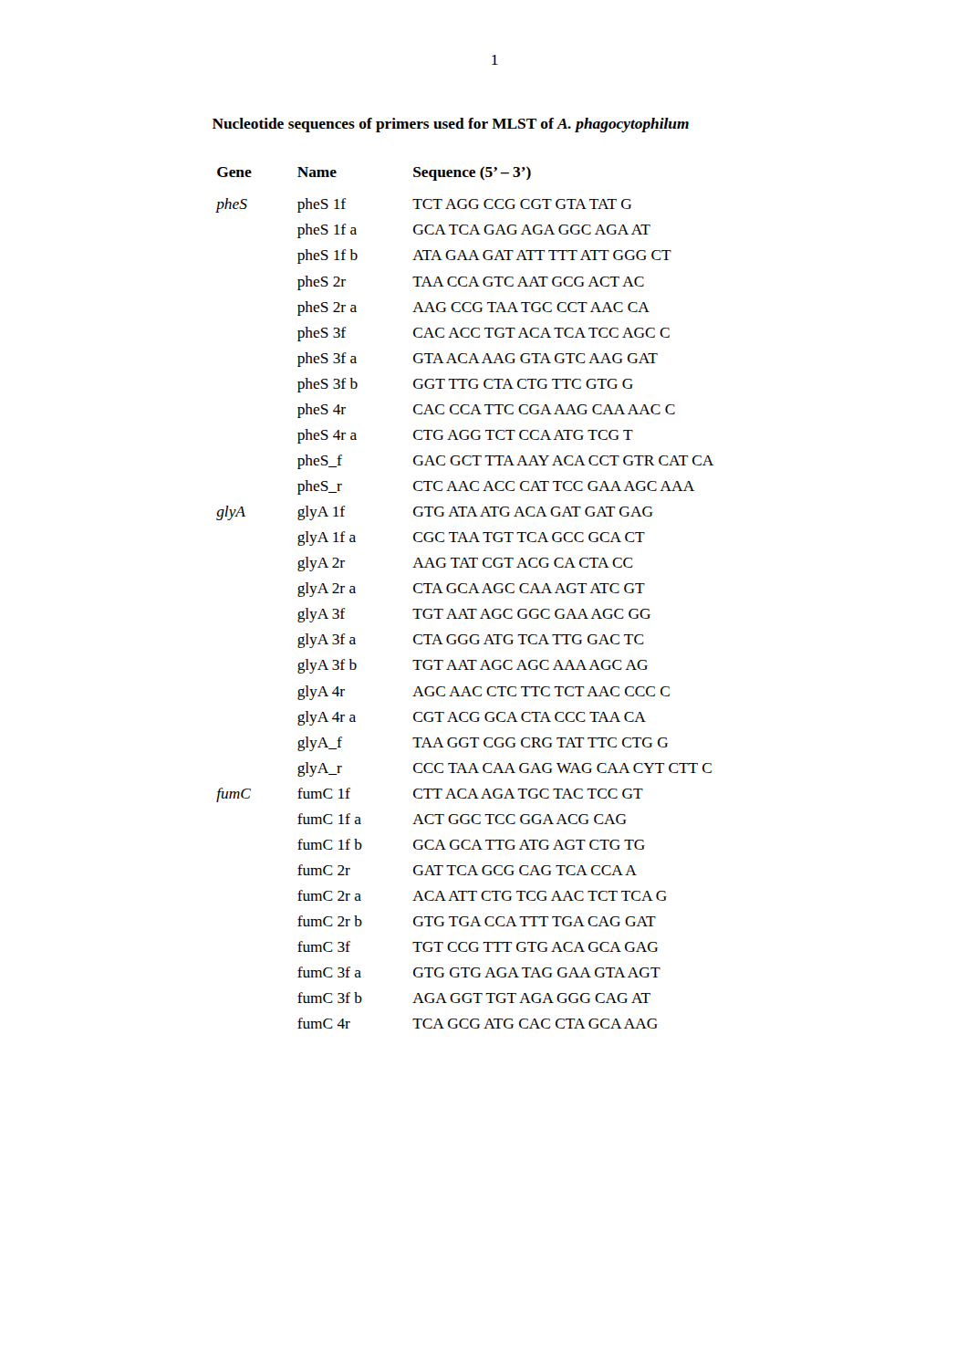1
Nucleotide sequences of primers used for MLST of A. phagocytophilum
| Gene | Name | Sequence (5’ – 3’) |
| --- | --- | --- |
| pheS | pheS 1f | TCT AGG CCG CGT GTA TAT G |
| | pheS 1f a | GCA TCA GAG AGA GGC AGA AT |
| | pheS 1f b | ATA GAA GAT ATT TTT ATT GGG CT |
| | pheS 2r | TAA CCA GTC AAT GCG ACT AC |
| | pheS 2r a | AAG CCG TAA TGC CCT AAC CA |
| | pheS 3f | CAC ACC TGT ACA TCA TCC AGC C |
| | pheS 3f a | GTA ACA AAG GTA GTC AAG GAT |
| | pheS 3f b | GGT TTG CTA CTG TTC GTG G |
| | pheS 4r | CAC CCA TTC CGA AAG CAA AAC C |
| | pheS 4r a | CTG AGG TCT CCA ATG TCG T |
| | pheS_f | GAC GCT TTA AAY ACA CCT GTR CAT CA |
| | pheS_r | CTC AAC ACC CAT TCC GAA AGC AAA |
| glyA | glyA 1f | GTG ATA ATG ACA GAT GAT GAG |
| | glyA 1f a | CGC TAA TGT TCA GCC GCA CT |
| | glyA 2r | AAG TAT CGT ACG CA CTA CC |
| | glyA 2r a | CTA GCA AGC CAA AGT ATC GT |
| | glyA 3f | TGT AAT AGC GGC GAA AGC GG |
| | glyA 3f a | CTA GGG ATG TCA TTG GAC TC |
| | glyA 3f b | TGT AAT AGC AGC AAA AGC AG |
| | glyA 4r | AGC AAC CTC TTC TCT AAC CCC C |
| | glyA 4r a | CGT ACG GCA CTA CCC TAA CA |
| | glyA_f | TAA GGT CGG CRG TAT TTC CTG G |
| | glyA_r | CCC TAA CAA GAG WAG CAA CYT CTT C |
| fumC | fumC 1f | CTT ACA AGA TGC TAC TCC GT |
| | fumC 1f a | ACT GGC TCC GGA ACG CAG |
| | fumC 1f b | GCA GCA TTG ATG AGT CTG TG |
| | fumC 2r | GAT TCA GCG CAG TCA CCA A |
| | fumC 2r a | ACA ATT CTG TCG AAC TCT TCA G |
| | fumC 2r b | GTG TGA CCA TTT TGA CAG GAT |
| | fumC 3f | TGT CCG TTT GTG ACA GCA GAG |
| | fumC 3f a | GTG GTG AGA TAG GAA GTA AGT |
| | fumC 3f b | AGA GGT TGT AGA GGG CAG AT |
| | fumC 4r | TCA GCG ATG CAC CTA GCA AAG |